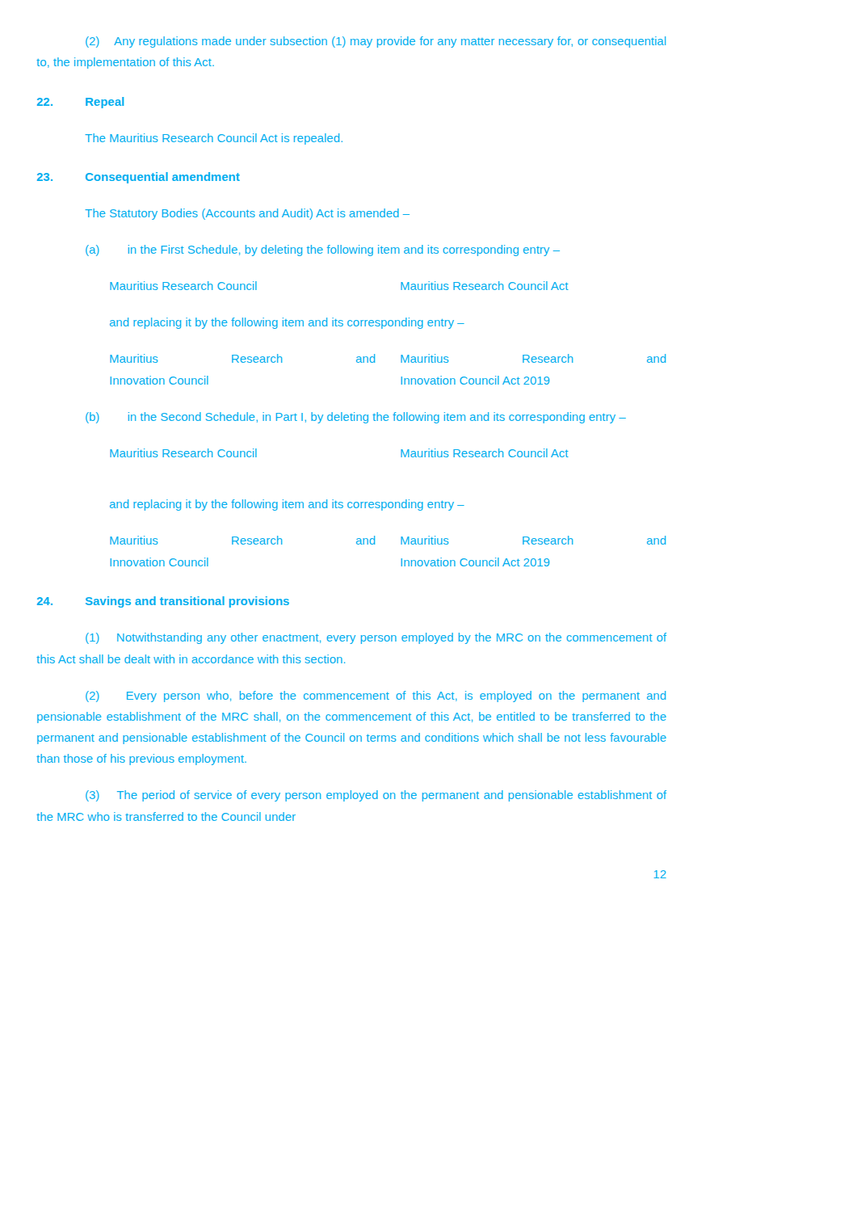(2) Any regulations made under subsection (1) may provide for any matter necessary for, or consequential to, the implementation of this Act.
22. Repeal
The Mauritius Research Council Act is repealed.
23. Consequential amendment
The Statutory Bodies (Accounts and Audit) Act is amended –
(a)
in the First Schedule, by deleting the following item and its corresponding entry –
Mauritius Research Council
Mauritius Research Council Act
and replacing it by the following item and its corresponding entry –
Mauritius Research and Innovation Council
Mauritius Research and Innovation Council Act 2019
(b)
in the Second Schedule, in Part I, by deleting the following item and its corresponding entry –
Mauritius Research Council
Mauritius Research Council Act
and replacing it by the following item and its corresponding entry –
Mauritius Research and Innovation Council
Mauritius Research and Innovation Council Act 2019
24. Savings and transitional provisions
(1) Notwithstanding any other enactment, every person employed by the MRC on the commencement of this Act shall be dealt with in accordance with this section.
(2) Every person who, before the commencement of this Act, is employed on the permanent and pensionable establishment of the MRC shall, on the commencement of this Act, be entitled to be transferred to the permanent and pensionable establishment of the Council on terms and conditions which shall be not less favourable than those of his previous employment.
(3) The period of service of every person employed on the permanent and pensionable establishment of the MRC who is transferred to the Council under
12